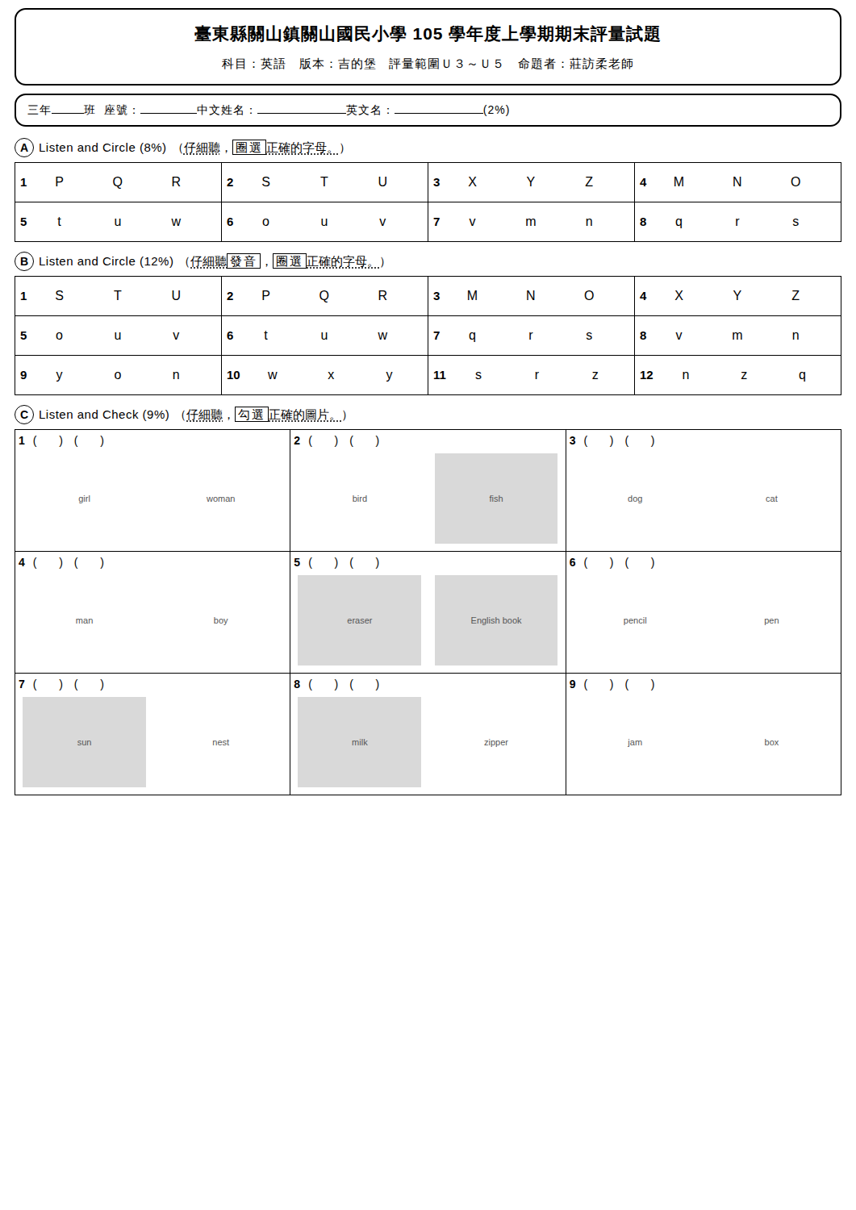臺東縣關山鎮關山國民小學 105 學年度上學期期末評量試題
科目：英語 版本：吉的堡 評量範圍Ｕ３～Ｕ５ 命題者：莊訪柔老師
三年 班 座號： 中文姓名： 英文名： (2%)
A Listen and Circle (8%) （仔細聽，圈選 正確的字母。）
| 1 P Q R | 2 S T U | 3 X Y Z | 4 M N O |
| 5 t u w | 6 o u v | 7 v m n | 8 q r s |
B Listen and Circle (12%) （仔細聽 發音，圈選 正確的字母。）
| 1 S T U | 2 P Q R | 3 M N O | 4 X Y Z |
| 5 o u v | 6 t u w | 7 q r s | 8 v m n |
| 9 y o n | 10 w x y | 11 s r z | 12 n z q |
C Listen and Check (9%) （仔細聽，勾選 正確的圖片。）
| 1 ( ) ( ) girl woman | 2 ( ) ( ) bird fish | 3 ( ) ( ) dog cat |
| 4 ( ) ( ) man boy | 5 ( ) ( ) eraser English book | 6 ( ) ( ) pencil pen |
| 7 ( ) ( ) sun nest | 8 ( ) ( ) milk zipper | 9 ( ) ( ) jam box |